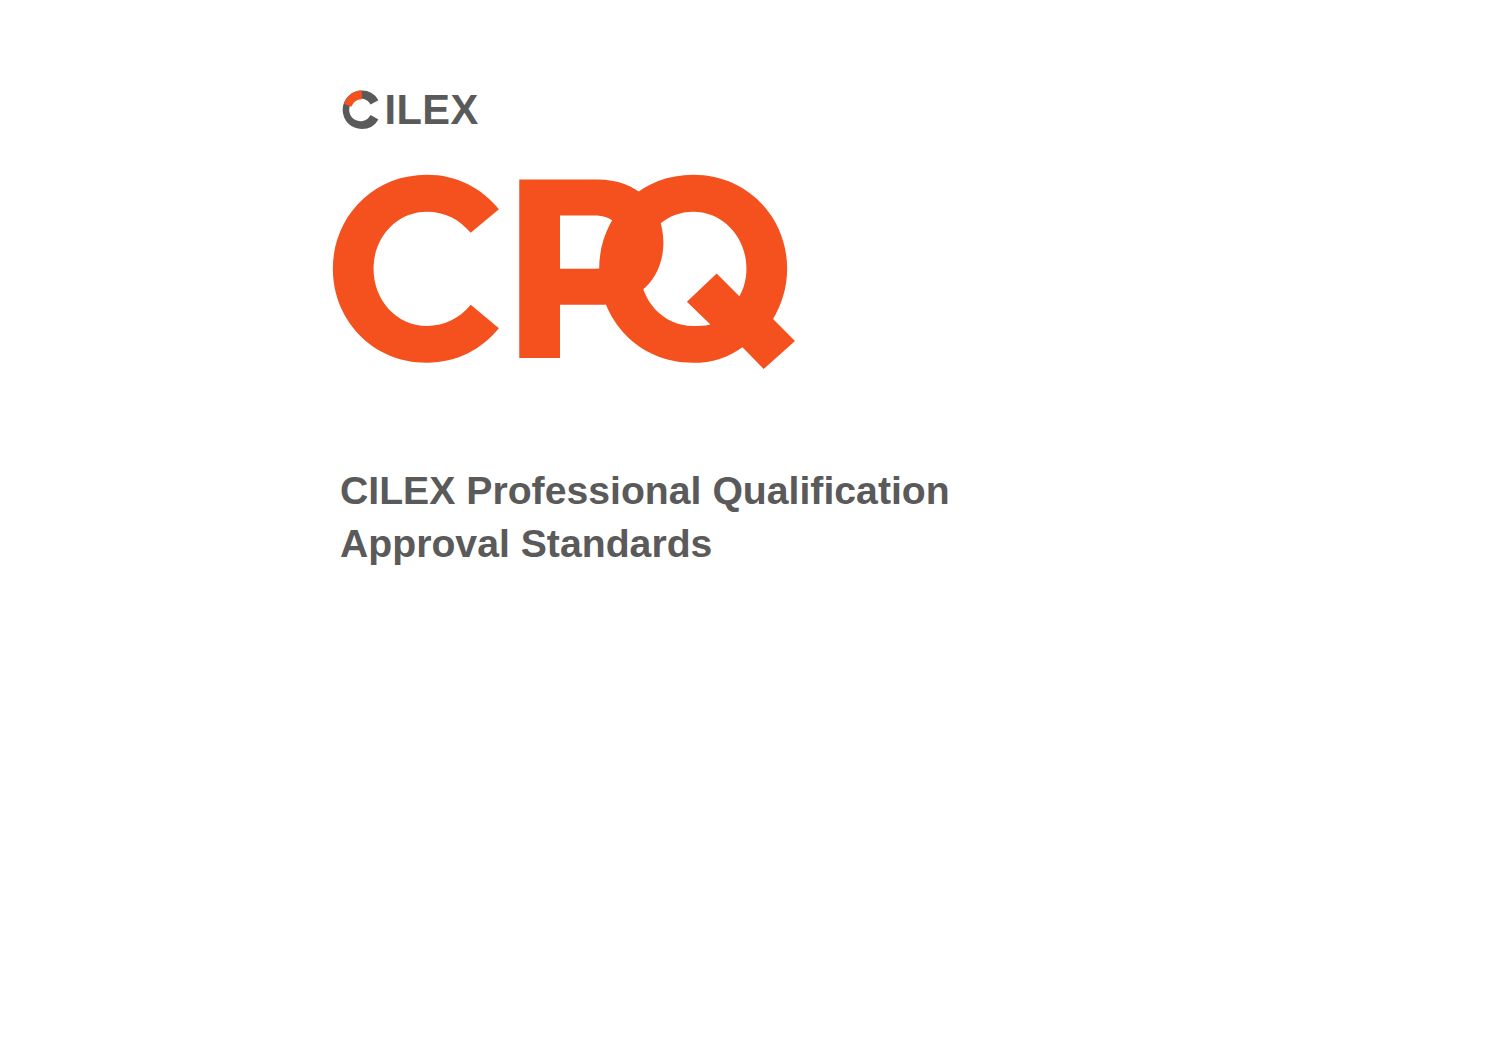ILEX
CILEX Professional Qualification Approval Standards